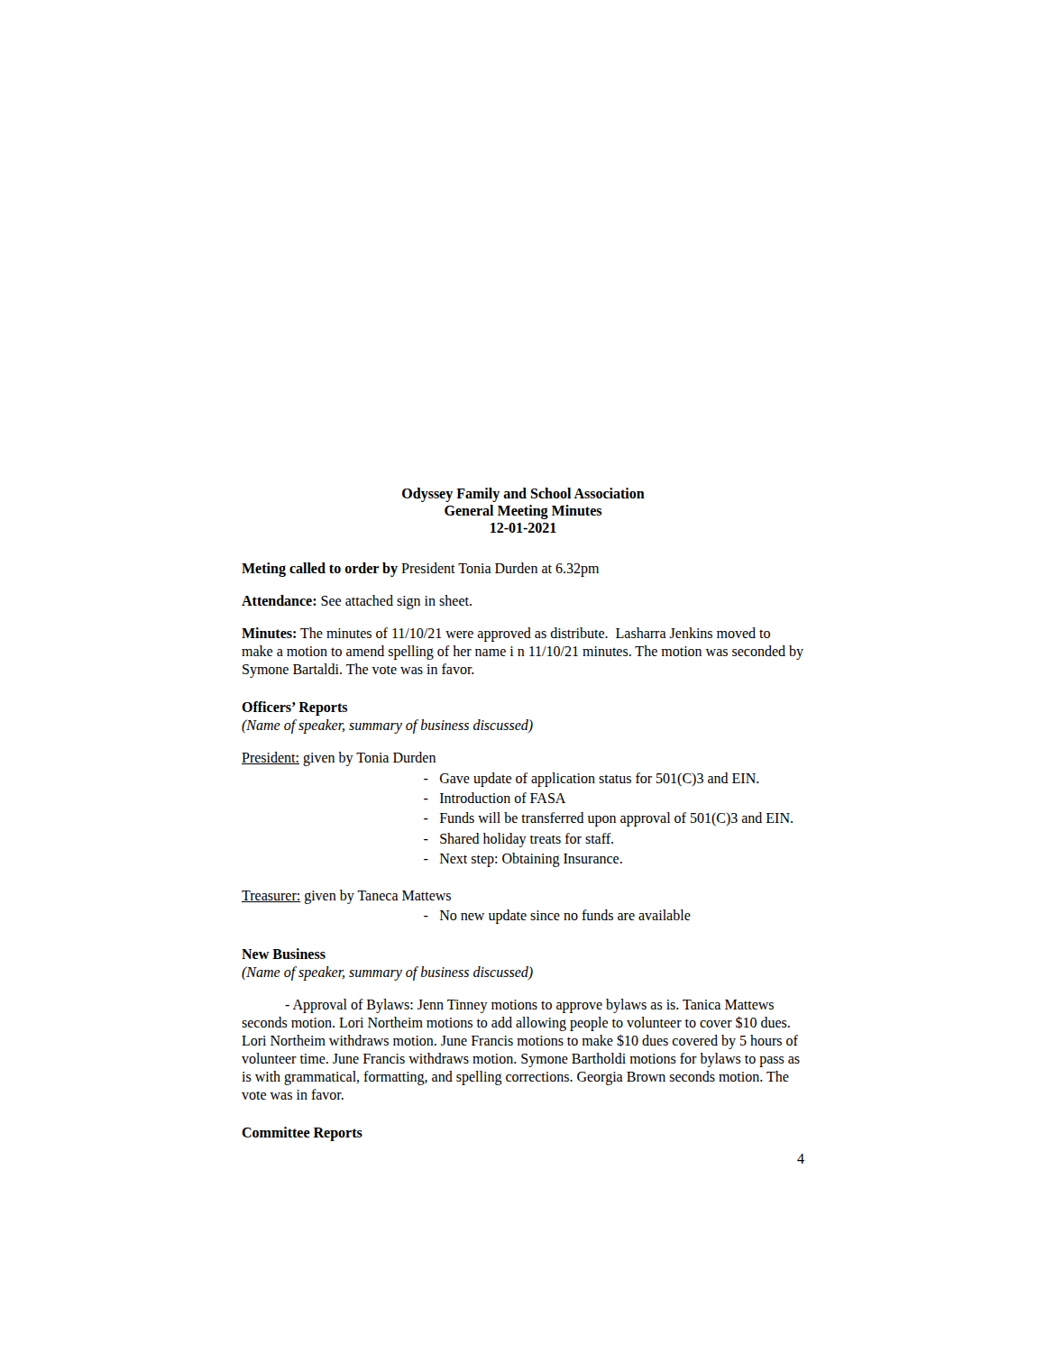Odyssey Family and School Association
General Meeting Minutes
12-01-2021
Meting called to order by President Tonia Durden at 6.32pm
Attendance: See attached sign in sheet.
Minutes: The minutes of 11/10/21 were approved as distribute. Lasharra Jenkins moved to make a motion to amend spelling of her name i n 11/10/21 minutes. The motion was seconded by Symone Bartaldi. The vote was in favor.
Officers’ Reports
(Name of speaker, summary of business discussed)
President: given by Tonia Durden
Gave update of application status for 501(C)3 and EIN.
Introduction of FASA
Funds will be transferred upon approval of 501(C)3 and EIN.
Shared holiday treats for staff.
Next step: Obtaining Insurance.
Treasurer: given by Taneca Mattews
No new update since no funds are available
New Business
(Name of speaker, summary of business discussed)
- Approval of Bylaws: Jenn Tinney motions to approve bylaws as is. Tanica Mattews seconds motion. Lori Northeim motions to add allowing people to volunteer to cover $10 dues. Lori Northeim withdraws motion. June Francis motions to make $10 dues covered by 5 hours of volunteer time. June Francis withdraws motion. Symone Bartholdi motions for bylaws to pass as is with grammatical, formatting, and spelling corrections. Georgia Brown seconds motion. The vote was in favor.
Committee Reports
4